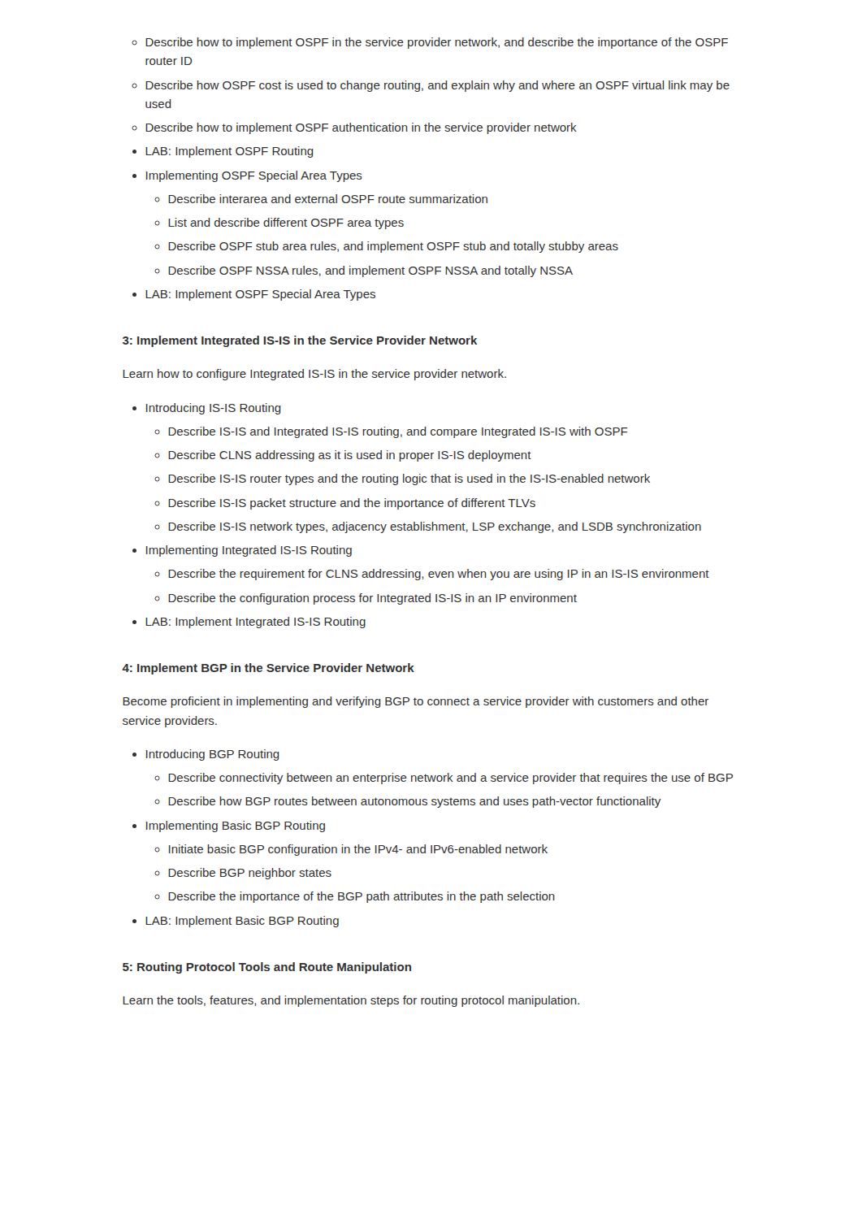Describe how to implement OSPF in the service provider network, and describe the importance of the OSPF router ID
Describe how OSPF cost is used to change routing, and explain why and where an OSPF virtual link may be used
Describe how to implement OSPF authentication in the service provider network
LAB: Implement OSPF Routing
Implementing OSPF Special Area Types
Describe interarea and external OSPF route summarization
List and describe different OSPF area types
Describe OSPF stub area rules, and implement OSPF stub and totally stubby areas
Describe OSPF NSSA rules, and implement OSPF NSSA and totally NSSA
LAB: Implement OSPF Special Area Types
3: Implement Integrated IS-IS in the Service Provider Network
Learn how to configure Integrated IS-IS in the service provider network.
Introducing IS-IS Routing
Describe IS-IS and Integrated IS-IS routing, and compare Integrated IS-IS with OSPF
Describe CLNS addressing as it is used in proper IS-IS deployment
Describe IS-IS router types and the routing logic that is used in the IS-IS-enabled network
Describe IS-IS packet structure and the importance of different TLVs
Describe IS-IS network types, adjacency establishment, LSP exchange, and LSDB synchronization
Implementing Integrated IS-IS Routing
Describe the requirement for CLNS addressing, even when you are using IP in an IS-IS environment
Describe the configuration process for Integrated IS-IS in an IP environment
LAB: Implement Integrated IS-IS Routing
4: Implement BGP in the Service Provider Network
Become proficient in implementing and verifying BGP to connect a service provider with customers and other service providers.
Introducing BGP Routing
Describe connectivity between an enterprise network and a service provider that requires the use of BGP
Describe how BGP routes between autonomous systems and uses path-vector functionality
Implementing Basic BGP Routing
Initiate basic BGP configuration in the IPv4- and IPv6-enabled network
Describe BGP neighbor states
Describe the importance of the BGP path attributes in the path selection
LAB: Implement Basic BGP Routing
5: Routing Protocol Tools and Route Manipulation
Learn the tools, features, and implementation steps for routing protocol manipulation.